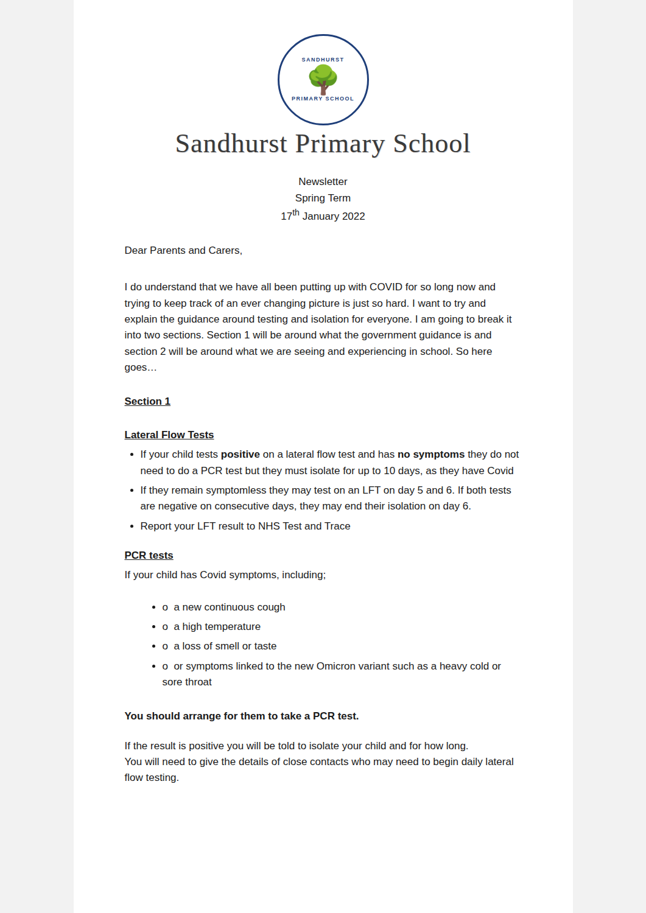Sandhurst
🌳
Primary School
Sandhurst Primary School
Newsletter
Spring Term
17th January 2022
Dear Parents and Carers,
I do understand that we have all been putting up with COVID for so long now and trying to keep track of an ever changing picture is just so hard. I want to try and explain the guidance around testing and isolation for everyone. I am going to break it into two sections. Section 1 will be around what the government guidance is and section 2 will be around what we are seeing and experiencing in school. So here goes…
Section 1
Lateral Flow Tests
If your child tests positive on a lateral flow test and has no symptoms they do not need to do a PCR test but they must isolate for up to 10 days, as they have Covid
If they remain symptomless they may test on an LFT on day 5 and 6. If both tests are negative on consecutive days, they may end their isolation on day 6.
Report your LFT result to NHS Test and Trace
PCR tests
If your child has Covid symptoms, including;
o a new continuous cough
o a high temperature
o a loss of smell or taste
o or symptoms linked to the new Omicron variant such as a heavy cold or sore throat
You should arrange for them to take a PCR test.
If the result is positive you will be told to isolate your child and for how long.
You will need to give the details of close contacts who may need to begin daily lateral flow testing.